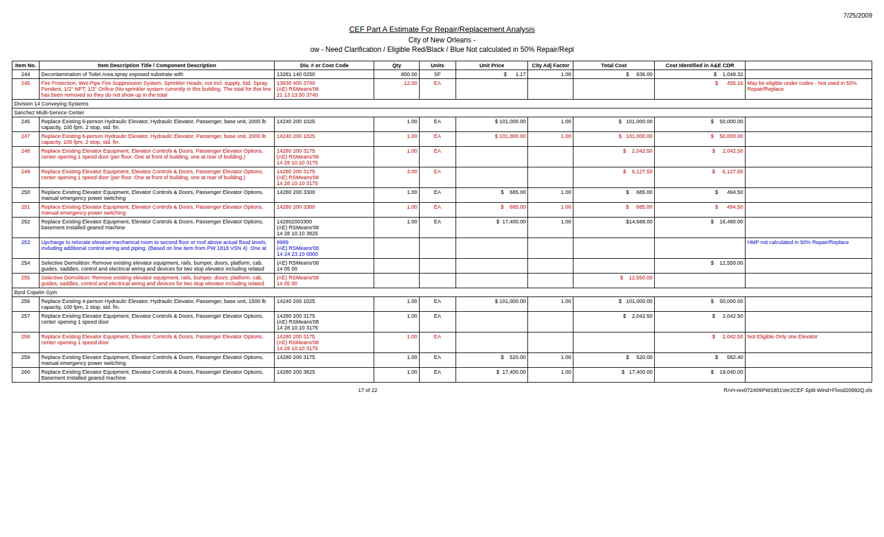7/25/2009
CEF Part A Estimate For Repair/Replacement Analysis
City of New Orleans -
ow - Need Clarification / Eligible Red/Black / Blue Not calculated in 50% Repair/Repl
| Item No. | Item Description Title / Component Description | Div. # or Cost Code | Qty | Units | Unit Price | City Adj Factor | Total Cost | Cost Identified in A&E CDR | |
| --- | --- | --- | --- | --- | --- | --- | --- | --- | --- |
| 244 | Decontamination of Toilet Area,spray exposed substrate with | 13281 140 0250 | 800.00 | SF | $ 1.17 | 1.00 | $ 936.00 | $ 1,048.32 | |
| 245 | Fire Protection, Wet-Pipe Fire Suppression System, Sprinkler Heads, not incl. supply, Std. Spray, Pendent, 1/2" NPT, 1/2" Orifice (No sprinkler system currently in this building. The total for this line has been removed so they do not show up in the total | 13930 400 3740 (AE) RSMeans'08 21 13 13.50 3740 | 12.00 | EA | | | | $ 455.16 | May be eligible under codes - Not used in 50% Repair/Replace |
| Division 14 Conveying Systems |
| Sanchez Multi-Service Center |
| 246 | Replace Existing 6-person Hydraulic Elevator, Hydraulic Elevator, Passenger, base unit, 2000 lb capacity, 100 fpm, 2 stop, std. fin. | 14240 200 1025 | 1.00 | EA | $ 101,000.00 | 1.00 | $ 101,000.00 | $ 50,000.00 | |
| 247 | Replace Existing 6-person Hydraulic Elevator, Hydraulic Elevator, Passenger, base unit, 2000 lb capacity, 100 fpm, 2 stop, std. fin. | 14240 200 1025 | 1.00 | EA | $ 101,000.00 | 1.00 | $ 101,000.00 | $ 50,000.00 | |
| 248 | Replace Existing Elevator Equipment, Elevator Controls & Doors, Passenger Elevator Options, center opening 1 speed door (per floor. One at front of building, one at rear of building.) | 14280 200 3175 (AE) RSMeans'08 14 28 10.10 3175 | 1.00 | EA | | | $ 2,042.50 | $ 2,042.50 | |
| 249 | Replace Existing Elevator Equipment, Elevator Controls & Doors, Passenger Elevator Options, center opening 1 speed door (per floor. One at front of building, one at rear of building.) | 14280 200 3175 (AE) RSMeans'08 14 28 10.10 3175 | 3.00 | EA | | | $ 6,127.50 | $ 6,127.50 | |
| 250 | Replace Existing Elevator Equipment, Elevator Controls & Doors, Passenger Elevator Options, manual emergency power switching | 14280 200 3300 | 1.00 | EA | $ 685.00 | 1.00 | $ 685.00 | $ 494.50 | |
| 251 | Replace Existing Elevator Equipment, Elevator Controls & Doors, Passenger Elevator Options, manual emergency power switching | 14280 200 3300 | 1.00 | EA | $ 685.00 | 1.00 | $ 685.00 | $ 494.50 | |
| 252 | Replace Existing Elevator Equipment, Elevator Controls & Doors, Passenger Elevator Options, basement installed geared machine | 142802003300 (AE) RSMeans'08 14 28 10.10 3825 | 1.00 | EA | $ 17,400.00 | 1.00 | $14,688.00 | $ 16,480.00 | |
| 253 | Upcharge to relocate elevator mechanical room to second floor or roof above actual flood levels, invluding additional control wiring and piping. (Based on line item from PW 1818 VSN 4) One at | 9999 (AE) RSMeans'08 14 24 23.10 0000 | | | | | | | HMP not calculated in 50% Repair/Replace |
| 254 | Selective Demolition: Remove existing elevator equipment, rails, bumper, doors, platform, cab, guides, saddles, control and electrical wiring and devices for two stop elevator including related | (AE) RSMeans'08 14 05 00 | | | | | | $ 12,550.00 | |
| 255 | Selective Demolition: Remove existing elevator equipment, rails, bumper, doors, platform, cab, guides, saddles, control and electrical wiring and devices for two stop elevator including related | (AE) RSMeans'08 14 05 00 | | | | | $ 12,550.00 | | |
| Byrd Copelin Gym |
| 256 | Replace Existing 4-person Hydraulic Elevator, Hydraulic Elevator, Passenger, base unit, 1500 lb capacity, 100 fpm, 2 stop, std. fin. | 14240 200 1025 | 1.00 | EA | $ 101,000.00 | 1.00 | $ 101,000.00 | $ 50,000.00 | |
| 257 | Replace Existing Elevator Equipment, Elevator Controls & Doors, Passenger Elevator Options, center opening 1 speed door | 14280 200 3175 (AE) RSMeans'08 14 28 10.10 3175 | 1.00 | EA | | | $ 2,042.50 | $ 2,042.50 | |
| 258 | Replace Existing Elevator Equipment, Elevator Controls & Doors, Passenger Elevator Options, center opening 1 speed door | 14280 200 3175 (AE) RSMeans'08 14 28 10.10 3175 | 1.00 | EA | | | | $ 2,042.50 | Not Eligible Only one Elevator |
| 259 | Replace Existing Elevator Equipment, Elevator Controls & Doors, Passenger Elevator Options, manual emergency power switching | 14280 200 3175 | 1.00 | EA | $ 520.00 | 1.00 | $ 520.00 | $ 582.40 | |
| 260 | Replace Existing Elevator Equipment, Elevator Controls & Doors, Passenger Elevator Options, Basement Installed geared machine | 14280 200 3825 | 1.00 | EA | $ 17,400.00 | 1.00 | $ 17,400.00 | $ 19,040.00 | |
17 of 22 RAH-rev072409PW1801Ver2CEF Split Wind+Flood20992Q.xls